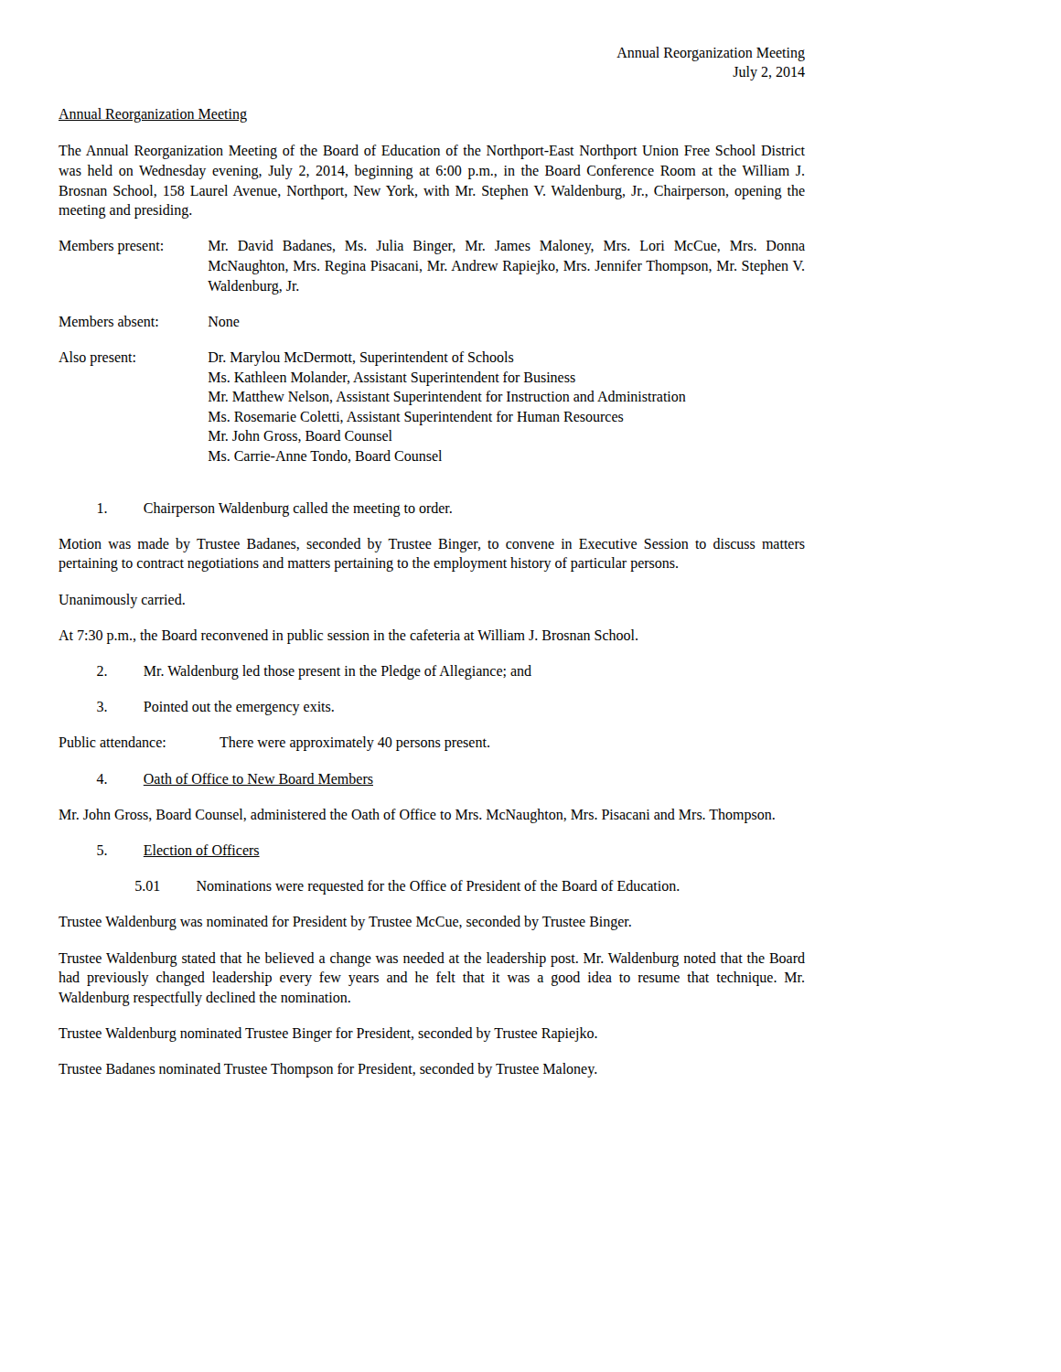Annual Reorganization Meeting
July 2, 2014
Annual Reorganization Meeting
The Annual Reorganization Meeting of the Board of Education of the Northport-East Northport Union Free School District was held on Wednesday evening, July 2, 2014, beginning at 6:00 p.m., in the Board Conference Room at the William J. Brosnan School, 158 Laurel Avenue, Northport, New York, with Mr. Stephen V. Waldenburg, Jr., Chairperson, opening the meeting and presiding.
| Members present: | | Mr. David Badanes, Ms. Julia Binger, Mr. James Maloney, Mrs. Lori McCue, Mrs. Donna McNaughton, Mrs. Regina Pisacani, Mr. Andrew Rapiejko, Mrs. Jennifer Thompson, Mr. Stephen V. Waldenburg, Jr. |
| Members absent: | | None |
| Also present: | | Dr. Marylou McDermott, Superintendent of Schools Ms. Kathleen Molander, Assistant Superintendent for Business Mr. Matthew Nelson, Assistant Superintendent for Instruction and Administration Ms. Rosemarie Coletti, Assistant Superintendent for Human Resources Mr. John Gross, Board Counsel Ms. Carrie-Anne Tondo, Board Counsel |
1.
Chairperson Waldenburg called the meeting to order.
Motion was made by Trustee Badanes, seconded by Trustee Binger, to convene in Executive Session to discuss matters pertaining to contract negotiations and matters pertaining to the employment history of particular persons.
Unanimously carried.
At 7:30 p.m., the Board reconvened in public session in the cafeteria at William J. Brosnan School.
2.
Mr. Waldenburg led those present in the Pledge of Allegiance; and
3.
Pointed out the emergency exits.
Public attendance:
There were approximately 40 persons present.
4.
Oath of Office to New Board Members
Mr. John Gross, Board Counsel, administered the Oath of Office to Mrs. McNaughton, Mrs. Pisacani and Mrs. Thompson.
5.
Election of Officers
5.01
Nominations were requested for the Office of President of the Board of Education.
Trustee Waldenburg was nominated for President by Trustee McCue, seconded by Trustee Binger.
Trustee Waldenburg stated that he believed a change was needed at the leadership post. Mr. Waldenburg noted that the Board had previously changed leadership every few years and he felt that it was a good idea to resume that technique. Mr. Waldenburg respectfully declined the nomination.
Trustee Waldenburg nominated Trustee Binger for President, seconded by Trustee Rapiejko.
Trustee Badanes nominated Trustee Thompson for President, seconded by Trustee Maloney.